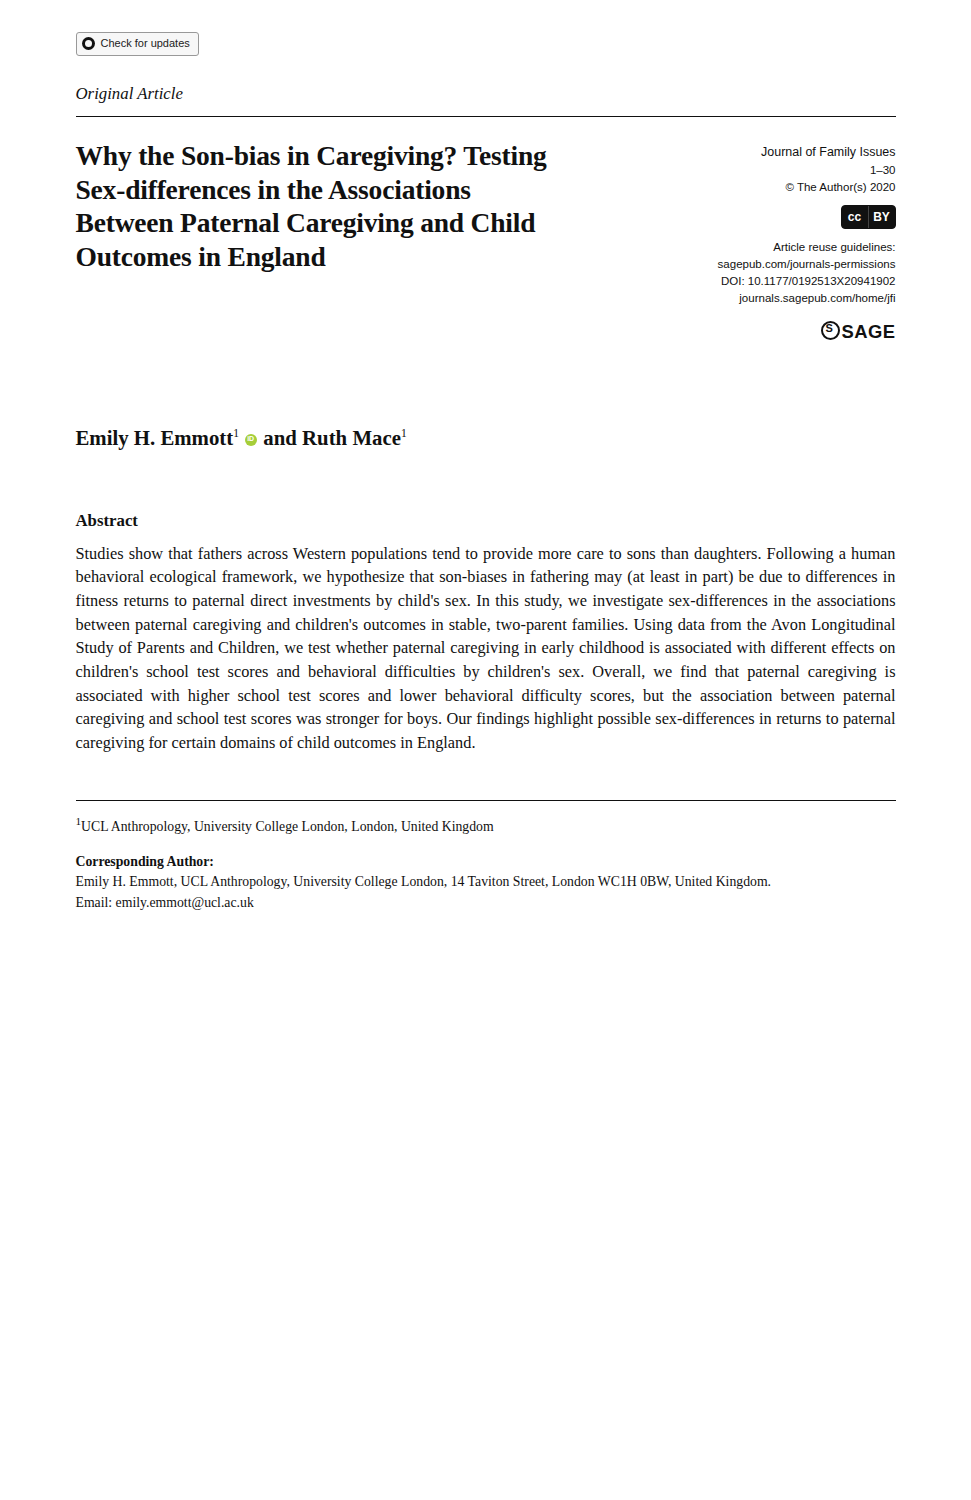Check for updates
Original Article
Why the Son-bias in Caregiving? Testing Sex-differences in the Associations Between Paternal Caregiving and Child Outcomes in England
Journal of Family Issues
1–30
© The Author(s) 2020
cc BY
Article reuse guidelines:
sagepub.com/journals-permissions
DOI: 10.1177/0192513X20941902
journals.sagepub.com/home/jfi
SAGE
Emily H. Emmott1 and Ruth Mace1
Abstract
Studies show that fathers across Western populations tend to provide more care to sons than daughters. Following a human behavioral ecological framework, we hypothesize that son-biases in fathering may (at least in part) be due to differences in fitness returns to paternal direct investments by child's sex. In this study, we investigate sex-differences in the associations between paternal caregiving and children's outcomes in stable, two-parent families. Using data from the Avon Longitudinal Study of Parents and Children, we test whether paternal caregiving in early childhood is associated with different effects on children's school test scores and behavioral difficulties by children's sex. Overall, we find that paternal caregiving is associated with higher school test scores and lower behavioral difficulty scores, but the association between paternal caregiving and school test scores was stronger for boys. Our findings highlight possible sex-differences in returns to paternal caregiving for certain domains of child outcomes in England.
1UCL Anthropology, University College London, London, United Kingdom
Corresponding Author:
Emily H. Emmott, UCL Anthropology, University College London, 14 Taviton Street, London WC1H 0BW, United Kingdom.
Email: emily.emmott@ucl.ac.uk